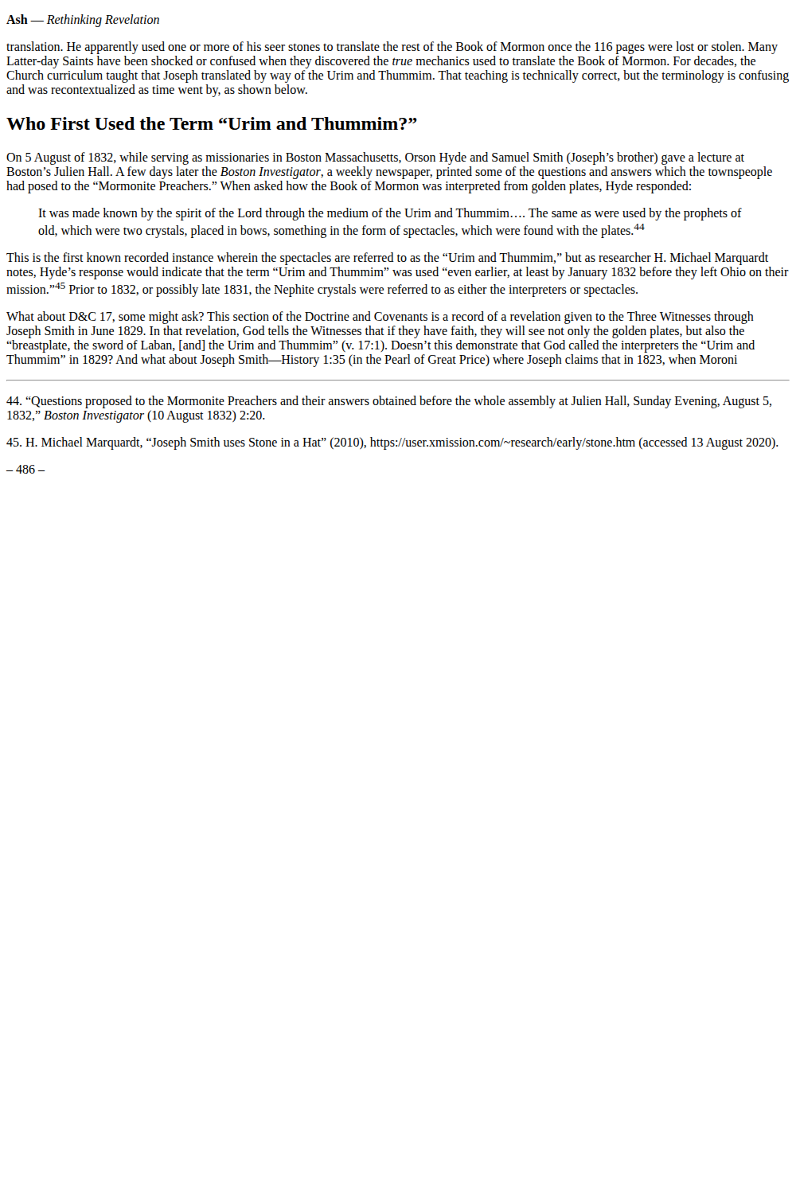Ash — Rethinking Revelation
translation. He apparently used one or more of his seer stones to translate the rest of the Book of Mormon once the 116 pages were lost or stolen. Many Latter-day Saints have been shocked or confused when they discovered the true mechanics used to translate the Book of Mormon. For decades, the Church curriculum taught that Joseph translated by way of the Urim and Thummim. That teaching is technically correct, but the terminology is confusing and was recontextualized as time went by, as shown below.
Who First Used the Term “Urim and Thummim?”
On 5 August of 1832, while serving as missionaries in Boston Massachusetts, Orson Hyde and Samuel Smith (Joseph’s brother) gave a lecture at Boston’s Julien Hall. A few days later the Boston Investigator, a weekly newspaper, printed some of the questions and answers which the townspeople had posed to the “Mormonite Preachers.” When asked how the Book of Mormon was interpreted from golden plates, Hyde responded:
It was made known by the spirit of the Lord through the medium of the Urim and Thummim…. The same as were used by the prophets of old, which were two crystals, placed in bows, something in the form of spectacles, which were found with the plates.44
This is the first known recorded instance wherein the spectacles are referred to as the “Urim and Thummim,” but as researcher H. Michael Marquardt notes, Hyde’s response would indicate that the term “Urim and Thummim” was used “even earlier, at least by January 1832 before they left Ohio on their mission.”45 Prior to 1832, or possibly late 1831, the Nephite crystals were referred to as either the interpreters or spectacles.
What about D&C 17, some might ask? This section of the Doctrine and Covenants is a record of a revelation given to the Three Witnesses through Joseph Smith in June 1829. In that revelation, God tells the Witnesses that if they have faith, they will see not only the golden plates, but also the “breastplate, the sword of Laban, [and] the Urim and Thummim” (v. 17:1). Doesn’t this demonstrate that God called the interpreters the “Urim and Thummim” in 1829? And what about Joseph Smith—History 1:35 (in the Pearl of Great Price) where Joseph claims that in 1823, when Moroni
44. “Questions proposed to the Mormonite Preachers and their answers obtained before the whole assembly at Julien Hall, Sunday Evening, August 5, 1832,” Boston Investigator (10 August 1832) 2:20.
45. H. Michael Marquardt, “Joseph Smith uses Stone in a Hat” (2010), https://user.xmission.com/~research/early/stone.htm (accessed 13 August 2020).
– 486 –